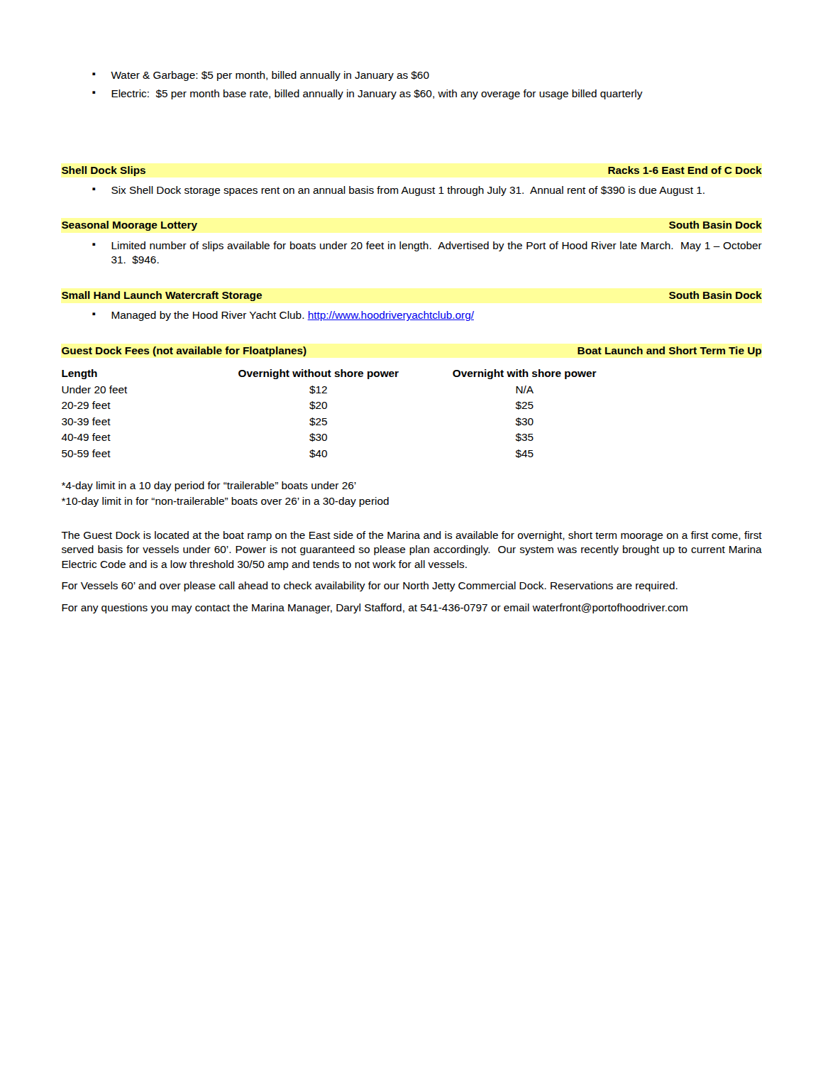Water & Garbage: $5 per month, billed annually in January as $60
Electric: $5 per month base rate, billed annually in January as $60, with any overage for usage billed quarterly
Shell Dock Slips Racks 1-6 East End of C Dock
Six Shell Dock storage spaces rent on an annual basis from August 1 through July 31. Annual rent of $390 is due August 1.
Seasonal Moorage Lottery South Basin Dock
Limited number of slips available for boats under 20 feet in length. Advertised by the Port of Hood River late March. May 1 – October 31. $946.
Small Hand Launch Watercraft Storage South Basin Dock
Managed by the Hood River Yacht Club. http://www.hoodriveryachtclub.org/
Guest Dock Fees (not available for Floatplanes) Boat Launch and Short Term Tie Up
| Length | Overnight without shore power | Overnight with shore power |
| --- | --- | --- |
| Under 20 feet | $12 | N/A |
| 20-29 feet | $20 | $25 |
| 30-39 feet | $25 | $30 |
| 40-49 feet | $30 | $35 |
| 50-59 feet | $40 | $45 |
*4-day limit in a 10 day period for “trailerable” boats under 26’
*10-day limit in for “non-trailerable” boats over 26’ in a 30-day period
The Guest Dock is located at the boat ramp on the East side of the Marina and is available for overnight, short term moorage on a first come, first served basis for vessels under 60’. Power is not guaranteed so please plan accordingly. Our system was recently brought up to current Marina Electric Code and is a low threshold 30/50 amp and tends to not work for all vessels.
For Vessels 60’ and over please call ahead to check availability for our North Jetty Commercial Dock. Reservations are required.
For any questions you may contact the Marina Manager, Daryl Stafford, at 541-436-0797 or email waterfront@portofhoodriver.com